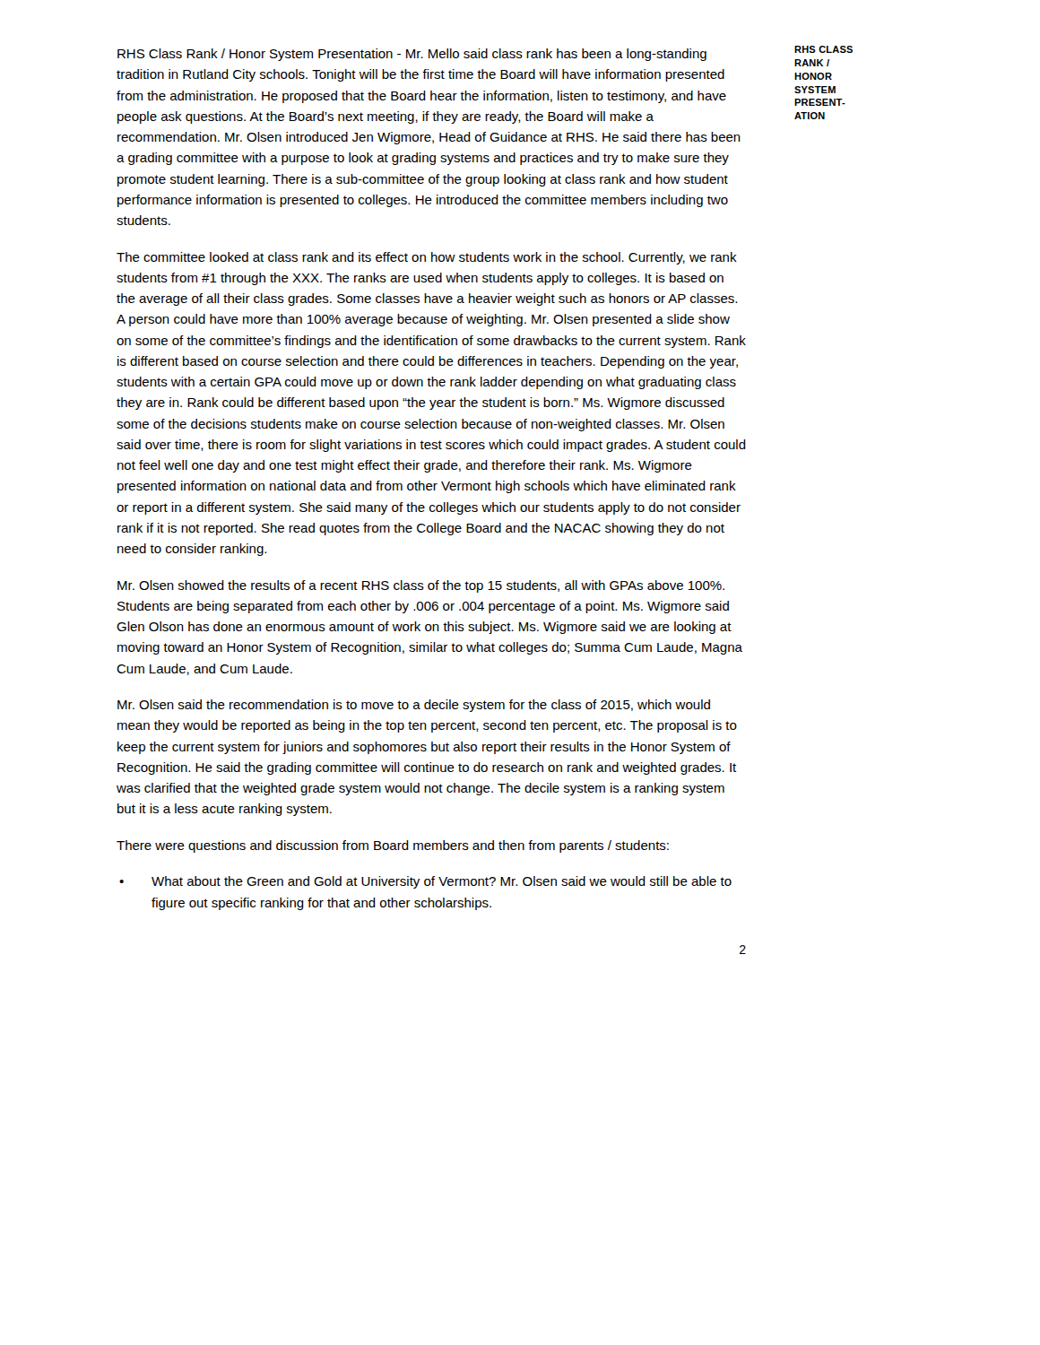RHS Class
Rank /
Honor
System
Present-
ation
RHS Class Rank / Honor System Presentation - Mr. Mello said class rank has been a long-standing tradition in Rutland City schools. Tonight will be the first time the Board will have information presented from the administration. He proposed that the Board hear the information, listen to testimony, and have people ask questions. At the Board’s next meeting, if they are ready, the Board will make a recommendation. Mr. Olsen introduced Jen Wigmore, Head of Guidance at RHS. He said there has been a grading committee with a purpose to look at grading systems and practices and try to make sure they promote student learning. There is a sub-committee of the group looking at class rank and how student performance information is presented to colleges. He introduced the committee members including two students.
The committee looked at class rank and its effect on how students work in the school. Currently, we rank students from #1 through the XXX. The ranks are used when students apply to colleges. It is based on the average of all their class grades. Some classes have a heavier weight such as honors or AP classes. A person could have more than 100% average because of weighting. Mr. Olsen presented a slide show on some of the committee’s findings and the identification of some drawbacks to the current system. Rank is different based on course selection and there could be differences in teachers. Depending on the year, students with a certain GPA could move up or down the rank ladder depending on what graduating class they are in. Rank could be different based upon “the year the student is born.” Ms. Wigmore discussed some of the decisions students make on course selection because of non-weighted classes. Mr. Olsen said over time, there is room for slight variations in test scores which could impact grades. A student could not feel well one day and one test might effect their grade, and therefore their rank. Ms. Wigmore presented information on national data and from other Vermont high schools which have eliminated rank or report in a different system. She said many of the colleges which our students apply to do not consider rank if it is not reported. She read quotes from the College Board and the NACAC showing they do not need to consider ranking.
Mr. Olsen showed the results of a recent RHS class of the top 15 students, all with GPAs above 100%. Students are being separated from each other by .006 or .004 percentage of a point. Ms. Wigmore said Glen Olson has done an enormous amount of work on this subject. Ms. Wigmore said we are looking at moving toward an Honor System of Recognition, similar to what colleges do; Summa Cum Laude, Magna Cum Laude, and Cum Laude.
Mr. Olsen said the recommendation is to move to a decile system for the class of 2015, which would mean they would be reported as being in the top ten percent, second ten percent, etc. The proposal is to keep the current system for juniors and sophomores but also report their results in the Honor System of Recognition. He said the grading committee will continue to do research on rank and weighted grades. It was clarified that the weighted grade system would not change. The decile system is a ranking system but it is a less acute ranking system.
There were questions and discussion from Board members and then from parents / students:
What about the Green and Gold at University of Vermont? Mr. Olsen said we would still be able to figure out specific ranking for that and other scholarships.
2